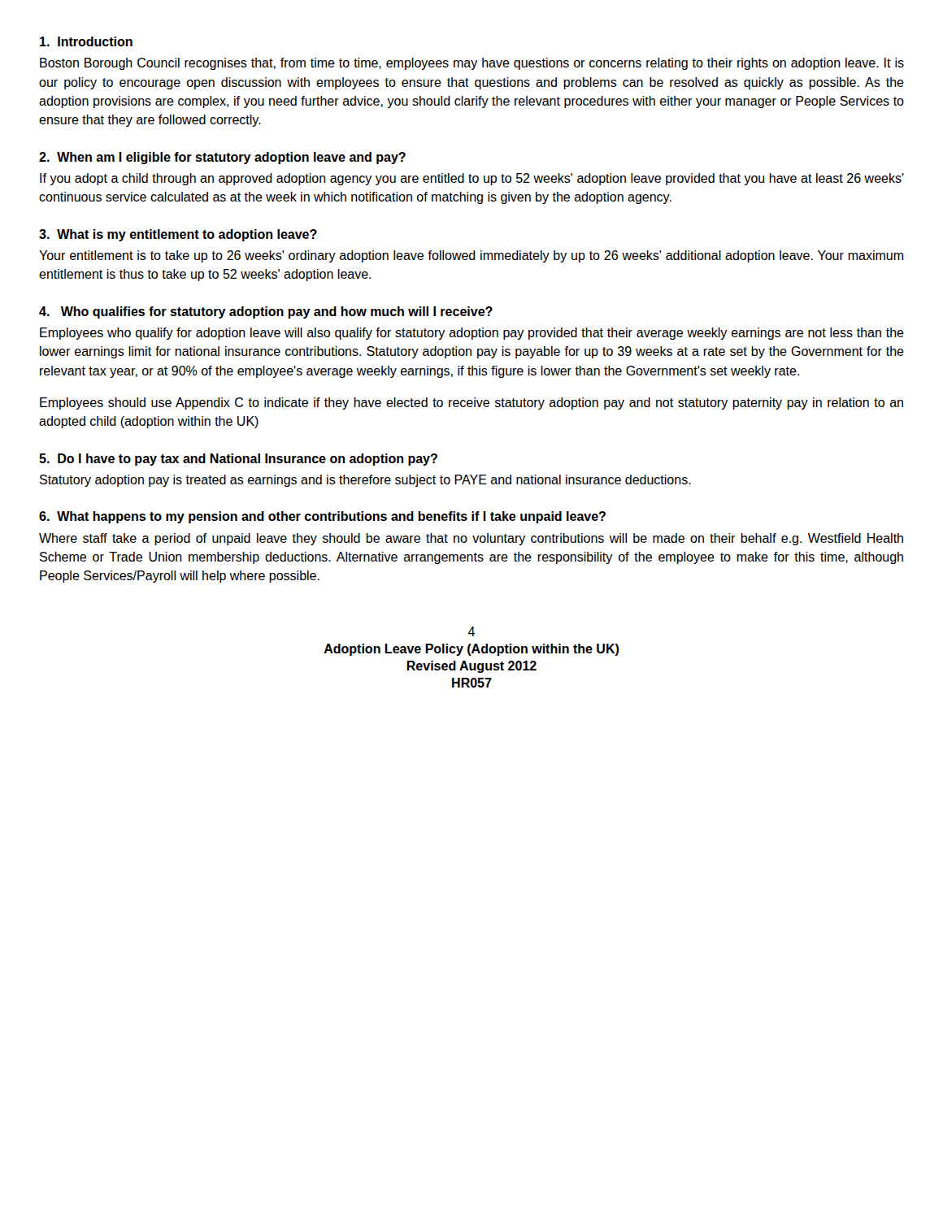1. Introduction
Boston Borough Council recognises that, from time to time, employees may have questions or concerns relating to their rights on adoption leave. It is our policy to encourage open discussion with employees to ensure that questions and problems can be resolved as quickly as possible. As the adoption provisions are complex, if you need further advice, you should clarify the relevant procedures with either your manager or People Services to ensure that they are followed correctly.
2. When am I eligible for statutory adoption leave and pay?
If you adopt a child through an approved adoption agency you are entitled to up to 52 weeks' adoption leave provided that you have at least 26 weeks' continuous service calculated as at the week in which notification of matching is given by the adoption agency.
3. What is my entitlement to adoption leave?
Your entitlement is to take up to 26 weeks' ordinary adoption leave followed immediately by up to 26 weeks' additional adoption leave. Your maximum entitlement is thus to take up to 52 weeks' adoption leave.
4. Who qualifies for statutory adoption pay and how much will I receive?
Employees who qualify for adoption leave will also qualify for statutory adoption pay provided that their average weekly earnings are not less than the lower earnings limit for national insurance contributions. Statutory adoption pay is payable for up to 39 weeks at a rate set by the Government for the relevant tax year, or at 90% of the employee's average weekly earnings, if this figure is lower than the Government's set weekly rate.
Employees should use Appendix C to indicate if they have elected to receive statutory adoption pay and not statutory paternity pay in relation to an adopted child (adoption within the UK)
5. Do I have to pay tax and National Insurance on adoption pay?
Statutory adoption pay is treated as earnings and is therefore subject to PAYE and national insurance deductions.
6. What happens to my pension and other contributions and benefits if I take unpaid leave?
Where staff take a period of unpaid leave they should be aware that no voluntary contributions will be made on their behalf e.g. Westfield Health Scheme or Trade Union membership deductions. Alternative arrangements are the responsibility of the employee to make for this time, although People Services/Payroll will help where possible.
4
Adoption Leave Policy (Adoption within the UK)
Revised August 2012
HR057